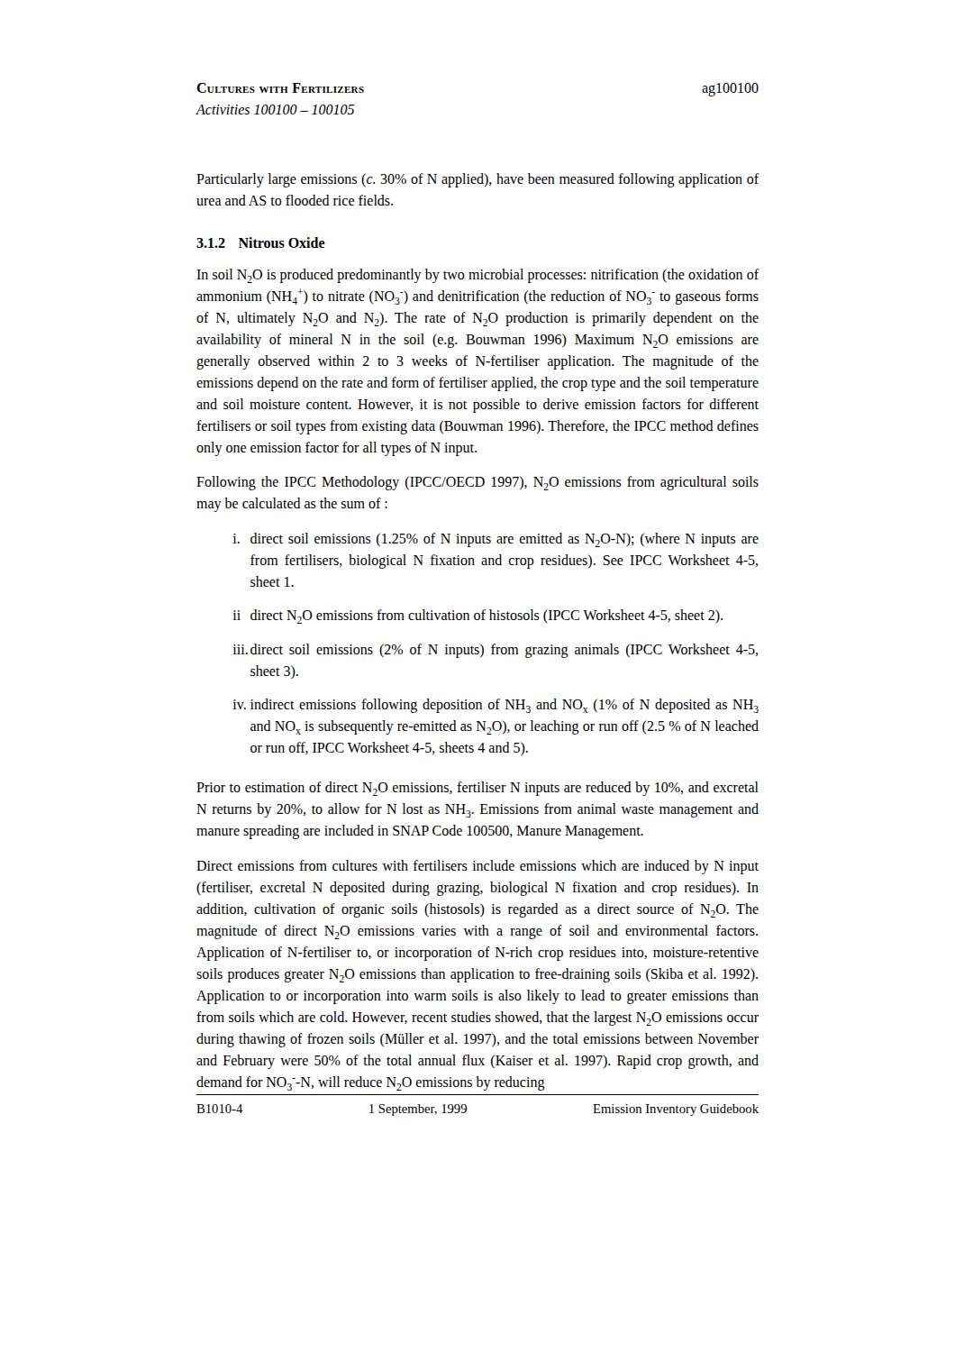Cultures with Fertilizers
Activities 100100 – 100105
ag100100
Particularly large emissions (c. 30% of N applied), have been measured following application of urea and AS to flooded rice fields.
3.1.2 Nitrous Oxide
In soil N2O is produced predominantly by two microbial processes: nitrification (the oxidation of ammonium (NH4+) to nitrate (NO3-) and denitrification (the reduction of NO3- to gaseous forms of N, ultimately N2O and N2). The rate of N2O production is primarily dependent on the availability of mineral N in the soil (e.g. Bouwman 1996) Maximum N2O emissions are generally observed within 2 to 3 weeks of N-fertiliser application. The magnitude of the emissions depend on the rate and form of fertiliser applied, the crop type and the soil temperature and soil moisture content. However, it is not possible to derive emission factors for different fertilisers or soil types from existing data (Bouwman 1996). Therefore, the IPCC method defines only one emission factor for all types of N input.
Following the IPCC Methodology (IPCC/OECD 1997), N2O emissions from agricultural soils may be calculated as the sum of :
i.
direct soil emissions (1.25% of N inputs are emitted as N2O-N); (where N inputs are from fertilisers, biological N fixation and crop residues). See IPCC Worksheet 4-5, sheet 1.
ii
direct N2O emissions from cultivation of histosols (IPCC Worksheet 4-5, sheet 2).
iii.
direct soil emissions (2% of N inputs) from grazing animals (IPCC Worksheet 4-5, sheet 3).
iv.
indirect emissions following deposition of NH3 and NOx (1% of N deposited as NH3 and NOx is subsequently re-emitted as N2O), or leaching or run off (2.5 % of N leached or run off, IPCC Worksheet 4-5, sheets 4 and 5).
Prior to estimation of direct N2O emissions, fertiliser N inputs are reduced by 10%, and excretal N returns by 20%, to allow for N lost as NH3. Emissions from animal waste management and manure spreading are included in SNAP Code 100500, Manure Management.
Direct emissions from cultures with fertilisers include emissions which are induced by N input (fertiliser, excretal N deposited during grazing, biological N fixation and crop residues). In addition, cultivation of organic soils (histosols) is regarded as a direct source of N2O. The magnitude of direct N2O emissions varies with a range of soil and environmental factors. Application of N-fertiliser to, or incorporation of N-rich crop residues into, moisture-retentive soils produces greater N2O emissions than application to free-draining soils (Skiba et al. 1992). Application to or incorporation into warm soils is also likely to lead to greater emissions than from soils which are cold. However, recent studies showed, that the largest N2O emissions occur during thawing of frozen soils (Müller et al. 1997), and the total emissions between November and February were 50% of the total annual flux (Kaiser et al. 1997). Rapid crop growth, and demand for NO3--N, will reduce N2O emissions by reducing
B1010-4
1 September, 1999
Emission Inventory Guidebook